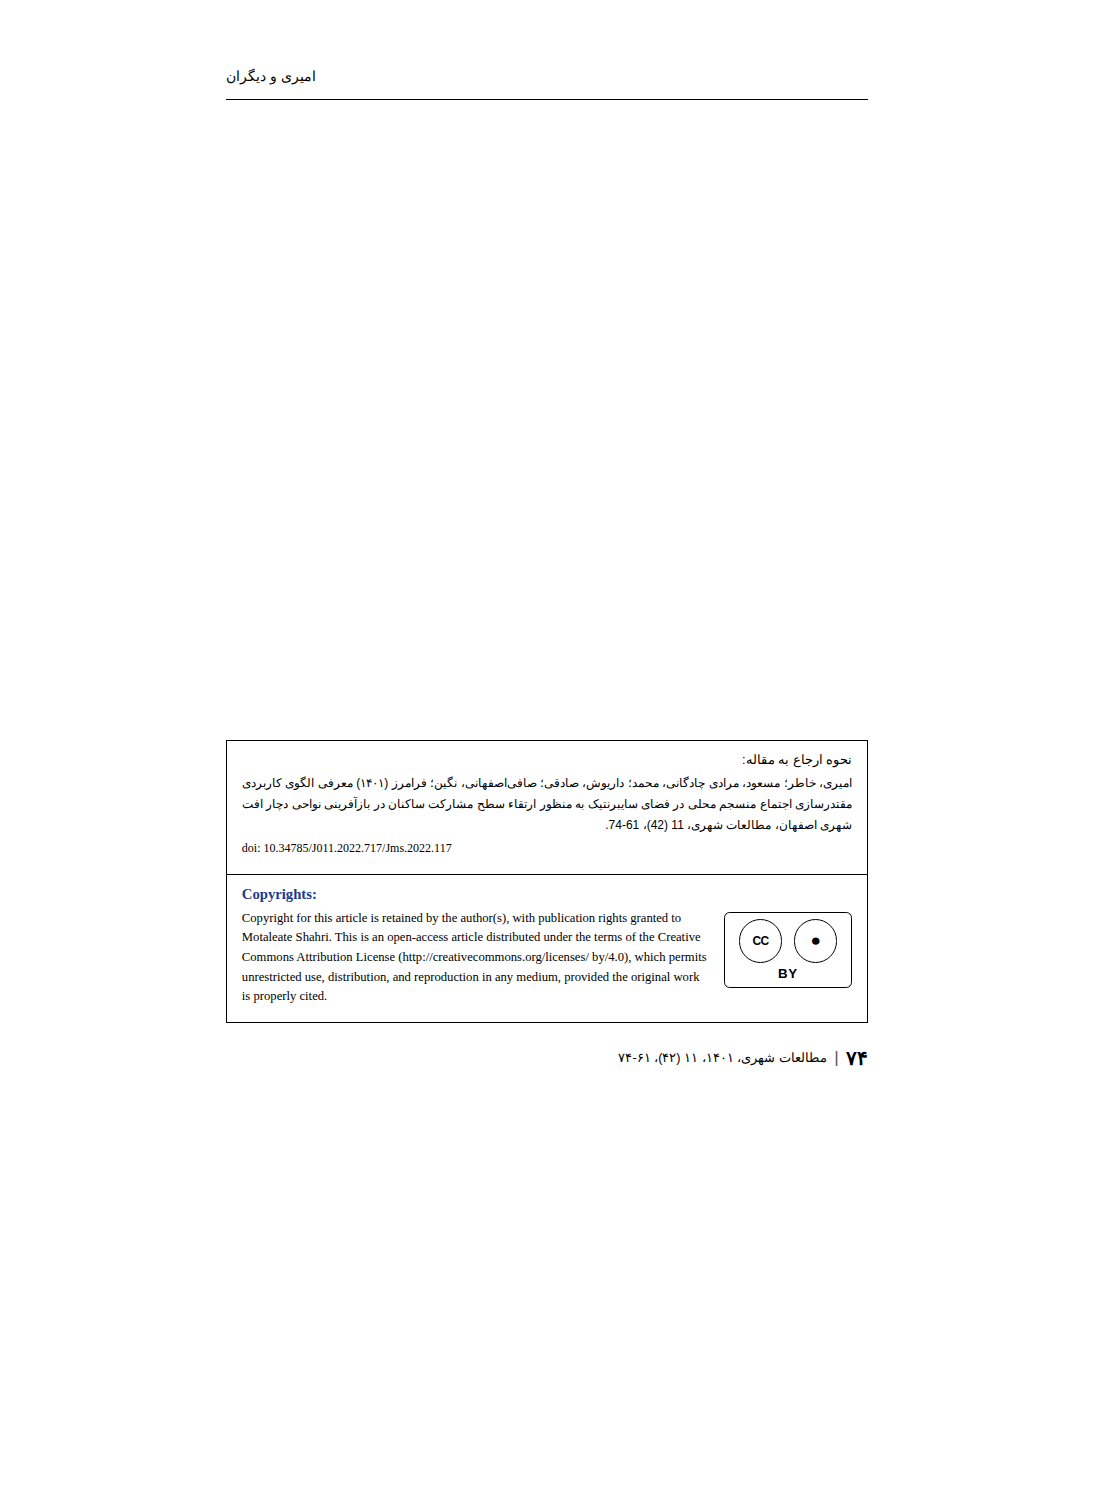امیری و دیگران
نحوه ارجاع به مقاله:
امیری، خاطر؛ مسعود، مرادی چادگانی، محمد؛ داریوش، صادقی؛ صافی‌اصفهانی، نگین؛ فرامرز (۱۴۰۱) معرفی الگوی کاربردی مقتدرسازی اجتماع منسجم محلی در فضای سایبرنتیک به منظور ارتقاء سطح مشارکت ساکنان در بازآفرینی نواحی دچار افت شهری اصفهان، مطالعات شهری، 11 (42)، 61-74. doi: 10.34785/J011.2022.717/Jms.2022.117
Copyrights:
Copyright for this article is retained by the author(s), with publication rights granted to Motaleate Shahri. This is an open-access article distributed under the terms of the Creative Commons Attribution License (http://creativecommons.org/licenses/ by/4.0), which permits unrestricted use, distribution, and reproduction in any medium, provided the original work is properly cited.
CC
●
BY
۷۴ | مطالعات شهری، ۱۴۰۱، ۱۱ (۴۲)، ۶۱-۷۴